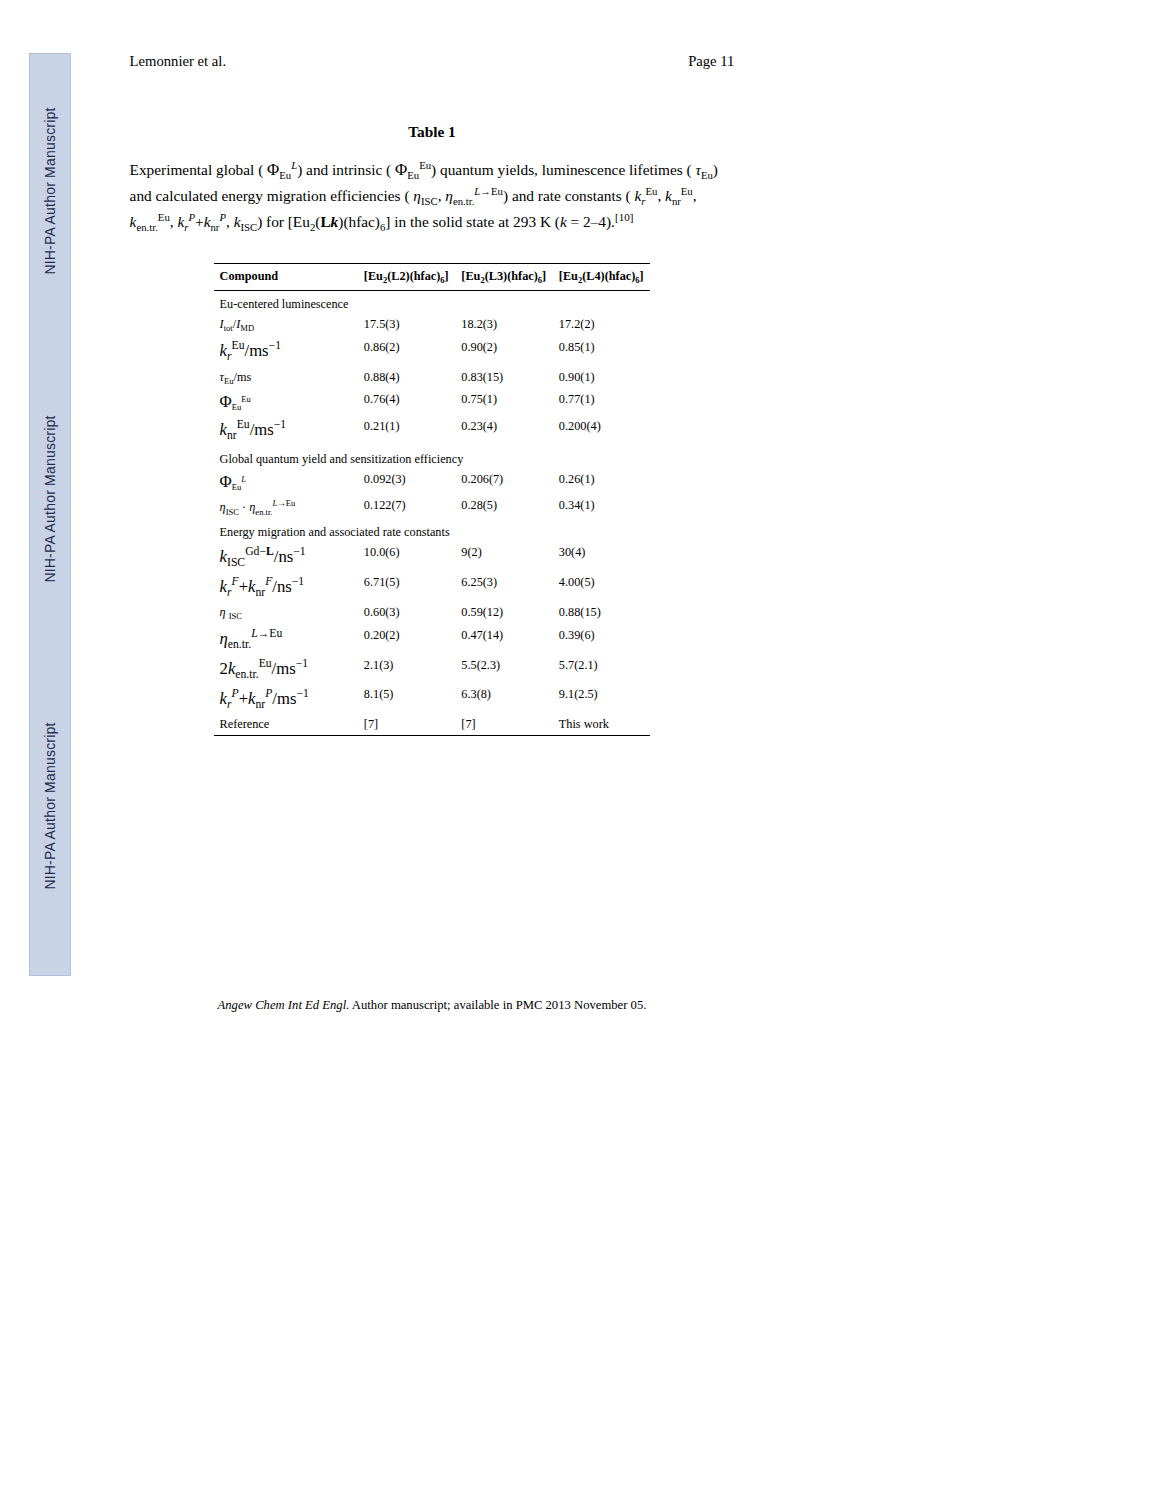NIH-PA Author Manuscript NIH-PA Author Manuscript NIH-PA Author Manuscript
Lemonnier et al.
Page 11
Table 1
Experimental global ( ΦEu L) and intrinsic ( ΦEu Eu) quantum yields, luminescence lifetimes ( τEu) and calculated energy migration efficiencies ( ηISC, ηen.tr. L→Eu) and rate constants ( krEu, knr Eu, ken.tr. Eu, krP+knr P, kISC) for [Eu2(Lk)(hfac)6] in the solid state at 293 K (k = 2–4).[10]
| Compound | [Eu 2 (L2)(hfac) 6 ] | [Eu 2 (L3)(hfac) 6 ] | [Eu 2 (L4)(hfac) 6 ] |
| --- | --- | --- | --- |
| Eu-centered luminescence |
| I tot / I MD | 17.5(3) | 18.2(3) | 17.2(2) |
| k r Eu /ms −1 | 0.86(2) | 0.90(2) | 0.85(1) |
| τ Eu /ms | 0.88(4) | 0.83(15) | 0.90(1) |
| Φ Eu Eu | 0.76(4) | 0.75(1) | 0.77(1) |
| k nr Eu /ms −1 | 0.21(1) | 0.23(4) | 0.200(4) |
| Global quantum yield and sensitization efficiency |
| Φ Eu L | 0.092(3) | 0.206(7) | 0.26(1) |
| η ISC · η en.tr. L →Eu | 0.122(7) | 0.28(5) | 0.34(1) |
| Energy migration and associated rate constants |
| k ISC Gd− L /ns −1 | 10.0(6) | 9(2) | 30(4) |
| k r F + k nr F /ns −1 | 6.71(5) | 6.25(3) | 4.00(5) |
| η ISC | 0.60(3) | 0.59(12) | 0.88(15) |
| η en.tr. L →Eu | 0.20(2) | 0.47(14) | 0.39(6) |
| 2 k en.tr. Eu /ms −1 | 2.1(3) | 5.5(2.3) | 5.7(2.1) |
| k r P + k nr P /ms −1 | 8.1(5) | 6.3(8) | 9.1(2.5) |
| Reference | [7] | [7] | This work |
Angew Chem Int Ed Engl. Author manuscript; available in PMC 2013 November 05.